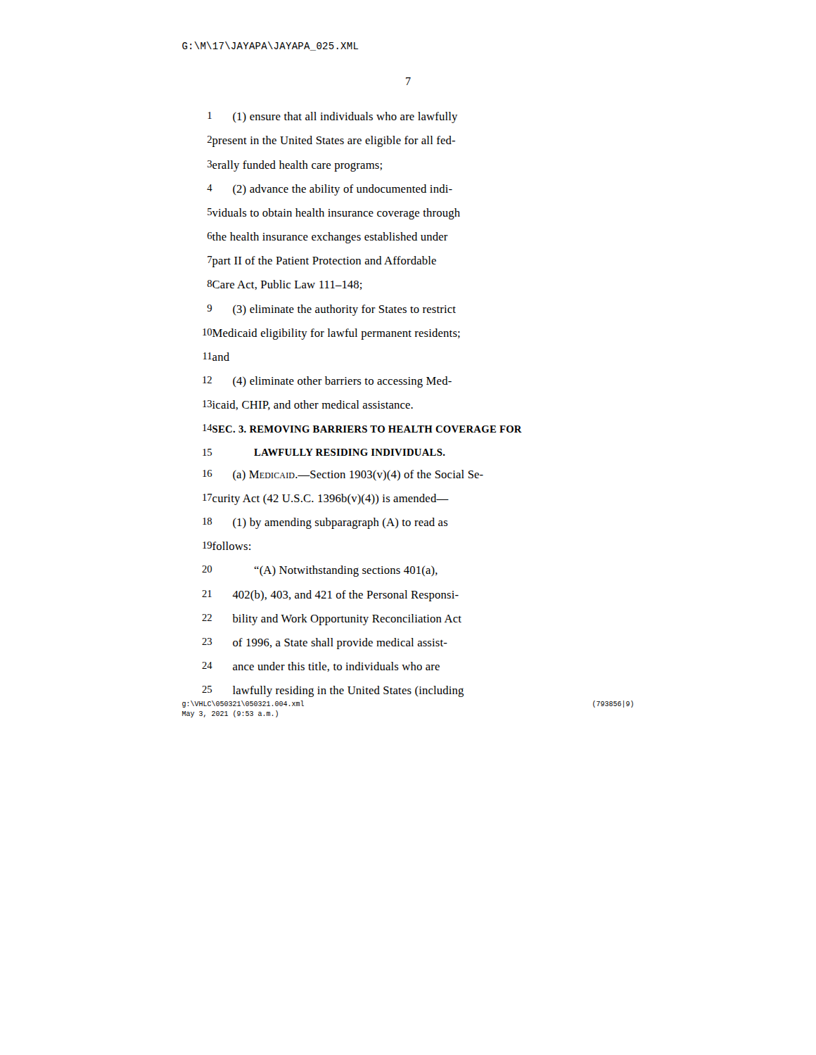G:\M\17\JAYAPA\JAYAPA_025.XML
7
| 1 | (1) ensure that all individuals who are lawfully |
| 2 | present in the United States are eligible for all fed- |
| 3 | erally funded health care programs; |
| 4 | (2) advance the ability of undocumented indi- |
| 5 | viduals to obtain health insurance coverage through |
| 6 | the health insurance exchanges established under |
| 7 | part II of the Patient Protection and Affordable |
| 8 | Care Act, Public Law 111–148; |
| 9 | (3) eliminate the authority for States to restrict |
| 10 | Medicaid eligibility for lawful permanent residents; |
| 11 | and |
| 12 | (4) eliminate other barriers to accessing Med- |
| 13 | icaid, CHIP, and other medical assistance. |
| 14 | SEC. 3. REMOVING BARRIERS TO HEALTH COVERAGE FOR |
| 15 | LAWFULLY RESIDING INDIVIDUALS. |
| 16 | (a) Medicaid. —Section 1903(v)(4) of the Social Se- |
| 17 | curity Act (42 U.S.C. 1396b(v)(4)) is amended— |
| 18 | (1) by amending subparagraph (A) to read as |
| 19 | follows: |
| 20 | “(A) Notwithstanding sections 401(a), |
| 21 | 402(b), 403, and 421 of the Personal Responsi- |
| 22 | bility and Work Opportunity Reconciliation Act |
| 23 | of 1996, a State shall provide medical assist- |
| 24 | ance under this title, to individuals who are |
| 25 | lawfully residing in the United States (including |
g:\VHLC\050321\050321.004.xml
May 3, 2021 (9:53 a.m.)
(793856|9)